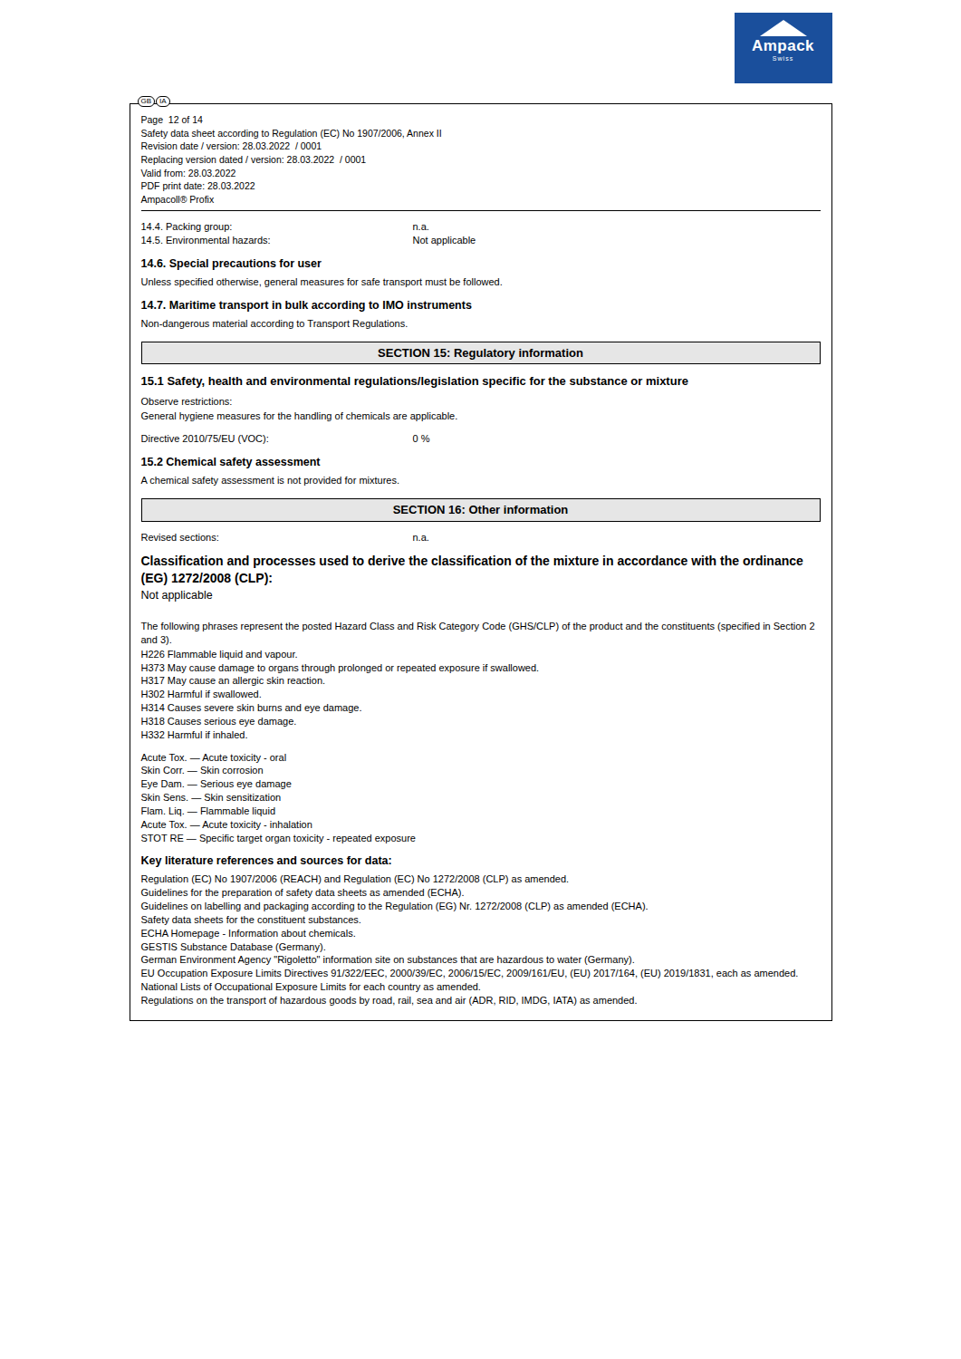Ampack
Swiss
GB IA
Page 12 of 14
Safety data sheet according to Regulation (EC) No 1907/2006, Annex II
Revision date / version: 28.03.2022 / 0001
Replacing version dated / version: 28.03.2022 / 0001
Valid from: 28.03.2022
PDF print date: 28.03.2022
Ampacoll® Profix
14.4. Packing group:
n.a.
14.5. Environmental hazards:
Not applicable
14.6. Special precautions for user
Unless specified otherwise, general measures for safe transport must be followed.
14.7. Maritime transport in bulk according to IMO instruments
Non-dangerous material according to Transport Regulations.
SECTION 15: Regulatory information
15.1 Safety, health and environmental regulations/legislation specific for the substance or mixture
Observe restrictions:
General hygiene measures for the handling of chemicals are applicable.
Directive 2010/75/EU (VOC):
0 %
15.2 Chemical safety assessment
A chemical safety assessment is not provided for mixtures.
SECTION 16: Other information
Revised sections:
n.a.
Classification and processes used to derive the classification of the mixture in accordance with the ordinance (EG) 1272/2008 (CLP):
Not applicable
The following phrases represent the posted Hazard Class and Risk Category Code (GHS/CLP) of the product and the constituents (specified in Section 2 and 3).
H226 Flammable liquid and vapour.
H373 May cause damage to organs through prolonged or repeated exposure if swallowed.
H317 May cause an allergic skin reaction.
H302 Harmful if swallowed.
H314 Causes severe skin burns and eye damage.
H318 Causes serious eye damage.
H332 Harmful if inhaled.
Acute Tox. — Acute toxicity - oral
Skin Corr. — Skin corrosion
Eye Dam. — Serious eye damage
Skin Sens. — Skin sensitization
Flam. Liq. — Flammable liquid
Acute Tox. — Acute toxicity - inhalation
STOT RE — Specific target organ toxicity - repeated exposure
Key literature references and sources for data:
Regulation (EC) No 1907/2006 (REACH) and Regulation (EC) No 1272/2008 (CLP) as amended.
Guidelines for the preparation of safety data sheets as amended (ECHA).
Guidelines on labelling and packaging according to the Regulation (EG) Nr. 1272/2008 (CLP) as amended (ECHA).
Safety data sheets for the constituent substances.
ECHA Homepage - Information about chemicals.
GESTIS Substance Database (Germany).
German Environment Agency "Rigoletto" information site on substances that are hazardous to water (Germany).
EU Occupation Exposure Limits Directives 91/322/EEC, 2000/39/EC, 2006/15/EC, 2009/161/EU, (EU) 2017/164, (EU) 2019/1831, each as amended.
National Lists of Occupational Exposure Limits for each country as amended.
Regulations on the transport of hazardous goods by road, rail, sea and air (ADR, RID, IMDG, IATA) as amended.